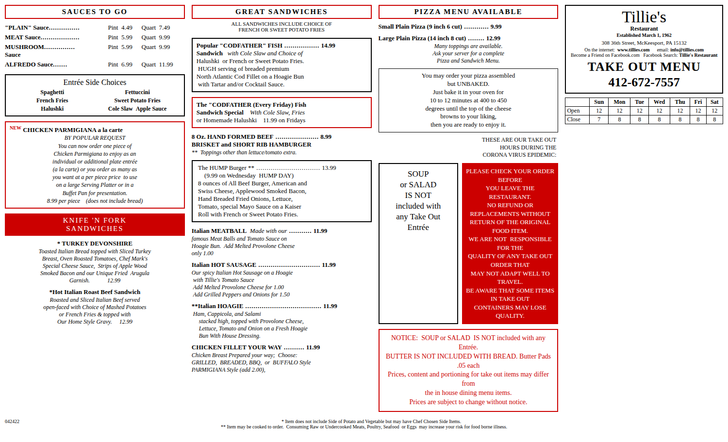SAUCES TO GO
| "PLAIN" Sauce ............... | Pint 4.49 | Quart 7.49 |
| MEAT Sauce ................... | Pint 5.99 | Quart 9.99 |
| MUSHROOM ............... Sauce | Pint 5.99 | Quart 9.99 |
| ALFREDO Sauce ....... | Pint 6.99 | Quart 11.99 |
Entrée Side Choices
Spaghetti
Fettuccini
French Fries
Sweet Potato Fries
Halushki
Cole Slaw Apple Sauce
NEW CHICKEN PARMIGIANA a la carte
BY POPULAR REQUEST
You can now order one piece of
Chicken Parmigiana to enjoy as an
individual or additional plate entrée
(a la carte) or you order as many as
you want at a per piece price to use
on a large Serving Platter or in a
Buffet Pan for presentation.
8.99 per piece (does not include bread)
KNIFE 'N FORK
SANDWICHES
* TURKEY DEVONSHIRE
Toasted Italian Bread topped with Sliced Turkey
Breast, Oven Roasted Tomatoes, Chef Mark's
Special Cheese Sauce, Strips of Apple Wood
Smoked Bacon and our Unique Fried Arugula
Garnish. 12.99
*Hot Italian Roast Beef Sandwich
Roasted and Sliced Italian Beef served
open-faced with Choice of Mashed Potatoes
or French Fries & topped with
Our Home Style Gravy. 12.99
GREAT SANDWICHES
ALL SANDWICHES INCLUDE CHOICE OF
FRENCH OR SWEET POTATO FRIES
Popular "CODFATHER" FISH ................. 14.99
Sandwich with Cole Slaw and Choice of
Halushki or French or Sweet Potato Fries.
HUGH serving of breaded premium
North Atlantic Cod Fillet on a Hoagie Bun
with Tartar and/or Cocktail Sauce.
The "CODFATHER (Every Friday) Fish
Sandwich Special With Cole Slaw, Fries
or Homemade Halushki 11.99 on Fridays
8 Oz. HAND FORMED BEEF ..................... 8.99
BRISKET and SHORT RIB HAMBURGER
** Toppings other than lettuce/tomato extra.
The HUMP Burger ** ............................... 13.99
(9.99 on Wednesday HUMP DAY)
8 ounces of All Beef Burger, American and
Swiss Cheese, Applewood Smoked Bacon,
Hand Breaded Fried Onions, Lettuce,
Tomato, special Mayo Sauce on a Kaiser
Roll with French or Sweet Potato Fries.
Italian MEATBALL Made with our ........... 11.99
famous Meat Balls and Tomato Sauce on
Hoagie Bun. Add Melted Provolone Cheese
only 1.00
Italian HOT SAUSAGE .............................. 11.99
Our spicy Italian Hot Sausage on a Hoagie
with Tillie's Tomato Sauce
Add Melted Provolone Cheese for 1.00
Add Grilled Peppers and Onions for 1.50
**Italian HOAGIE ..................................... 11.99
Ham, Cappicola, and Salami
stacked high, topped with Provolone Cheese,
Lettuce, Tomato and Onion on a Fresh Hoagie
Bun With House Dressing.
CHICKEN FILLET YOUR WAY .......... 11.99
Chicken Breast Prepared your way; Choose:
GRILLED, BREADED, BBQ, or BUFFALO Style
PARMIGIANA Style (add 2.00),
PIZZA MENU AVAILABLE
Small Plain Pizza (9 inch 6 cut) ............ 9.99
Large Plain Pizza (14 inch 8 cut) ........ 12.99
Many toppings are available.
Ask your server for a complete
Pizza and Sandwich Menu.
You may order your pizza assembled
but UNBAKED.
Just bake it in your oven for
10 to 12 minutes at 400 to 450
degrees until the top of the cheese
browns to your liking,
then you are ready to enjoy it.
THESE ARE OUR TAKE OUT
HOURS DURING THE
CORONA VIRUS EPIDEMIC:
SOUP
or SALAD
IS NOT
included with
any Take Out
Entrée
PLEASE CHECK YOUR ORDER BEFORE
YOU LEAVE THE RESTAURANT.
NO REFUND OR REPLACEMENTS WITHOUT
RETURN OF THE ORIGINAL FOOD ITEM.
WE ARE NOT RESPONSIBLE FOR THE
QUALITY OF ANY TAKE OUT ORDER THAT
MAY NOT ADAPT WELL TO TRAVEL.
BE AWARE THAT SOME ITEMS IN TAKE OUT
CONTAINERS MAY LOSE QUALITY.
NOTICE: SOUP or SALAD IS NOT included with any Entrée.
BUTTER IS NOT INCLUDED WITH BREAD. Butter Pads .05 each
Prices, content and portioning for take out items may differ from
the in house dining menu items.
Prices are subject to change without notice.
Tillie's
Restaurant
Established March 1, 1962
308 36th Street, McKeesport, PA 15132
On the internet: www.tillies.com email: info@tillies.com
Become a Friend on Facebook.com Facebook Search: Tillie's Restaurant
TAKE OUT MENU
412-672-7557
| | Sun | Mon | Tue | Wed | Thu | Fri | Sat |
| --- | --- | --- | --- | --- | --- | --- | --- |
| Open | 12 | 12 | 12 | 12 | 12 | 12 | 12 |
| Close | 7 | 8 | 8 | 8 | 8 | 8 | 8 |
042422 * Item does not include Side of Potato and Vegetable but may have Chef Chosen Side Items.
** Item may be cooked to order. Consuming Raw or Undercooked Meats, Poultry, Seafood or Eggs may increase your risk for food borne illness.